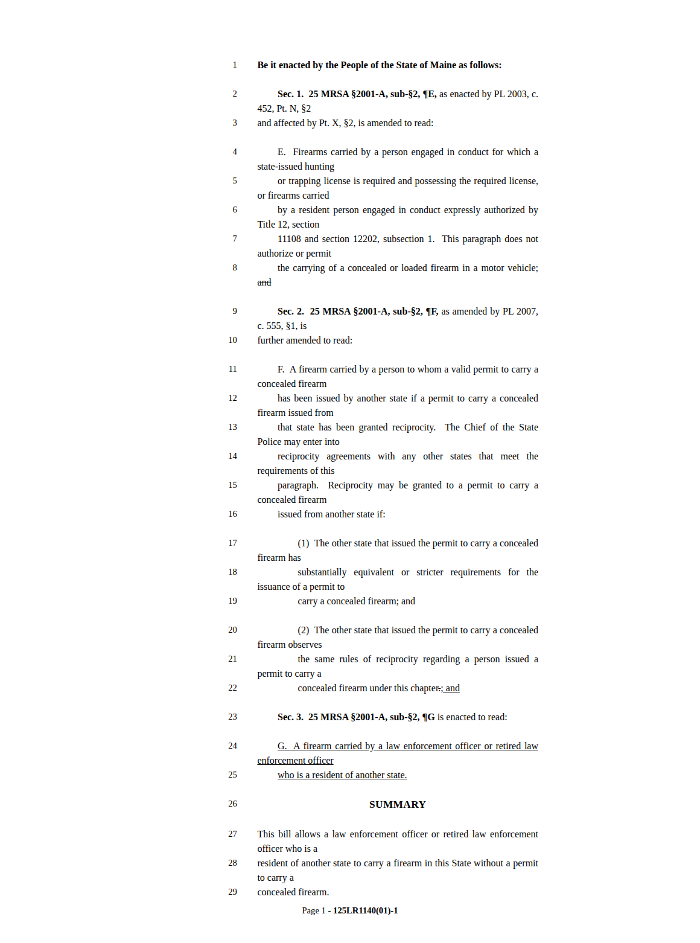1
Be it enacted by the People of the State of Maine as follows:
2
Sec. 1. 25 MRSA §2001-A, sub-§2, ¶E, as enacted by PL 2003, c. 452, Pt. N, §2
3
and affected by Pt. X, §2, is amended to read:
4
E. Firearms carried by a person engaged in conduct for which a state-issued hunting
5
or trapping license is required and possessing the required license, or firearms carried
6
by a resident person engaged in conduct expressly authorized by Title 12, section
7
11108 and section 12202, subsection 1. This paragraph does not authorize or permit
8
the carrying of a concealed or loaded firearm in a motor vehicle; and
9
Sec. 2. 25 MRSA §2001-A, sub-§2, ¶F, as amended by PL 2007, c. 555, §1, is
10
further amended to read:
11
F. A firearm carried by a person to whom a valid permit to carry a concealed firearm
12
has been issued by another state if a permit to carry a concealed firearm issued from
13
that state has been granted reciprocity. The Chief of the State Police may enter into
14
reciprocity agreements with any other states that meet the requirements of this
15
paragraph. Reciprocity may be granted to a permit to carry a concealed firearm
16
issued from another state if:
17
(1) The other state that issued the permit to carry a concealed firearm has
18
substantially equivalent or stricter requirements for the issuance of a permit to
19
carry a concealed firearm; and
20
(2) The other state that issued the permit to carry a concealed firearm observes
21
the same rules of reciprocity regarding a person issued a permit to carry a
22
concealed firearm under this chapter.; and
23
Sec. 3. 25 MRSA §2001-A, sub-§2, ¶G is enacted to read:
24
G. A firearm carried by a law enforcement officer or retired law enforcement officer
25
who is a resident of another state.
26
SUMMARY
27
This bill allows a law enforcement officer or retired law enforcement officer who is a
28
resident of another state to carry a firearm in this State without a permit to carry a
29
concealed firearm.
Page 1 - 125LR1140(01)-1